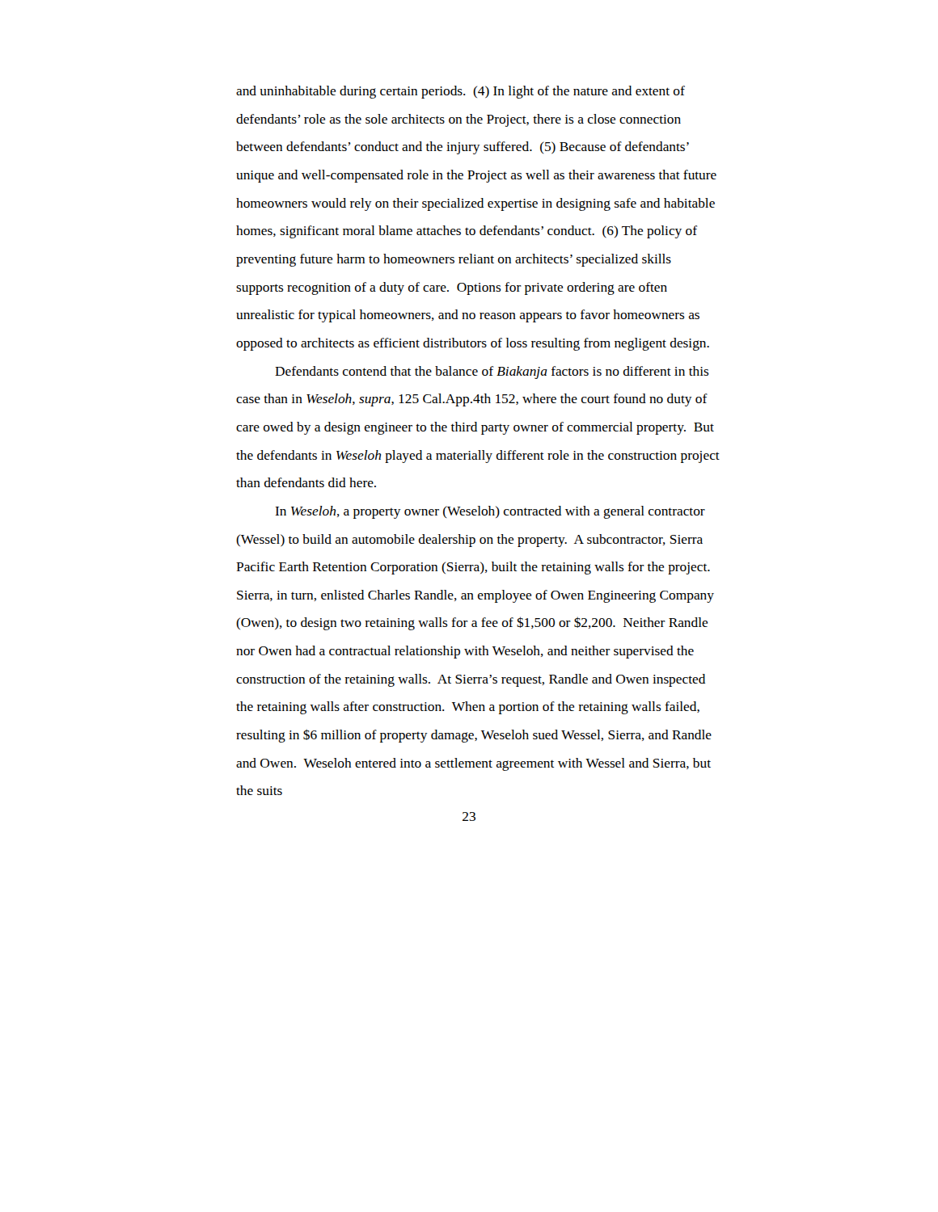and uninhabitable during certain periods. (4) In light of the nature and extent of defendants’ role as the sole architects on the Project, there is a close connection between defendants’ conduct and the injury suffered. (5) Because of defendants’ unique and well-compensated role in the Project as well as their awareness that future homeowners would rely on their specialized expertise in designing safe and habitable homes, significant moral blame attaches to defendants’ conduct. (6) The policy of preventing future harm to homeowners reliant on architects’ specialized skills supports recognition of a duty of care. Options for private ordering are often unrealistic for typical homeowners, and no reason appears to favor homeowners as opposed to architects as efficient distributors of loss resulting from negligent design.
Defendants contend that the balance of Biakanja factors is no different in this case than in Weseloh, supra, 125 Cal.App.4th 152, where the court found no duty of care owed by a design engineer to the third party owner of commercial property. But the defendants in Weseloh played a materially different role in the construction project than defendants did here.
In Weseloh, a property owner (Weseloh) contracted with a general contractor (Wessel) to build an automobile dealership on the property. A subcontractor, Sierra Pacific Earth Retention Corporation (Sierra), built the retaining walls for the project. Sierra, in turn, enlisted Charles Randle, an employee of Owen Engineering Company (Owen), to design two retaining walls for a fee of $1,500 or $2,200. Neither Randle nor Owen had a contractual relationship with Weseloh, and neither supervised the construction of the retaining walls. At Sierra’s request, Randle and Owen inspected the retaining walls after construction. When a portion of the retaining walls failed, resulting in $6 million of property damage, Weseloh sued Wessel, Sierra, and Randle and Owen. Weseloh entered into a settlement agreement with Wessel and Sierra, but the suits
23